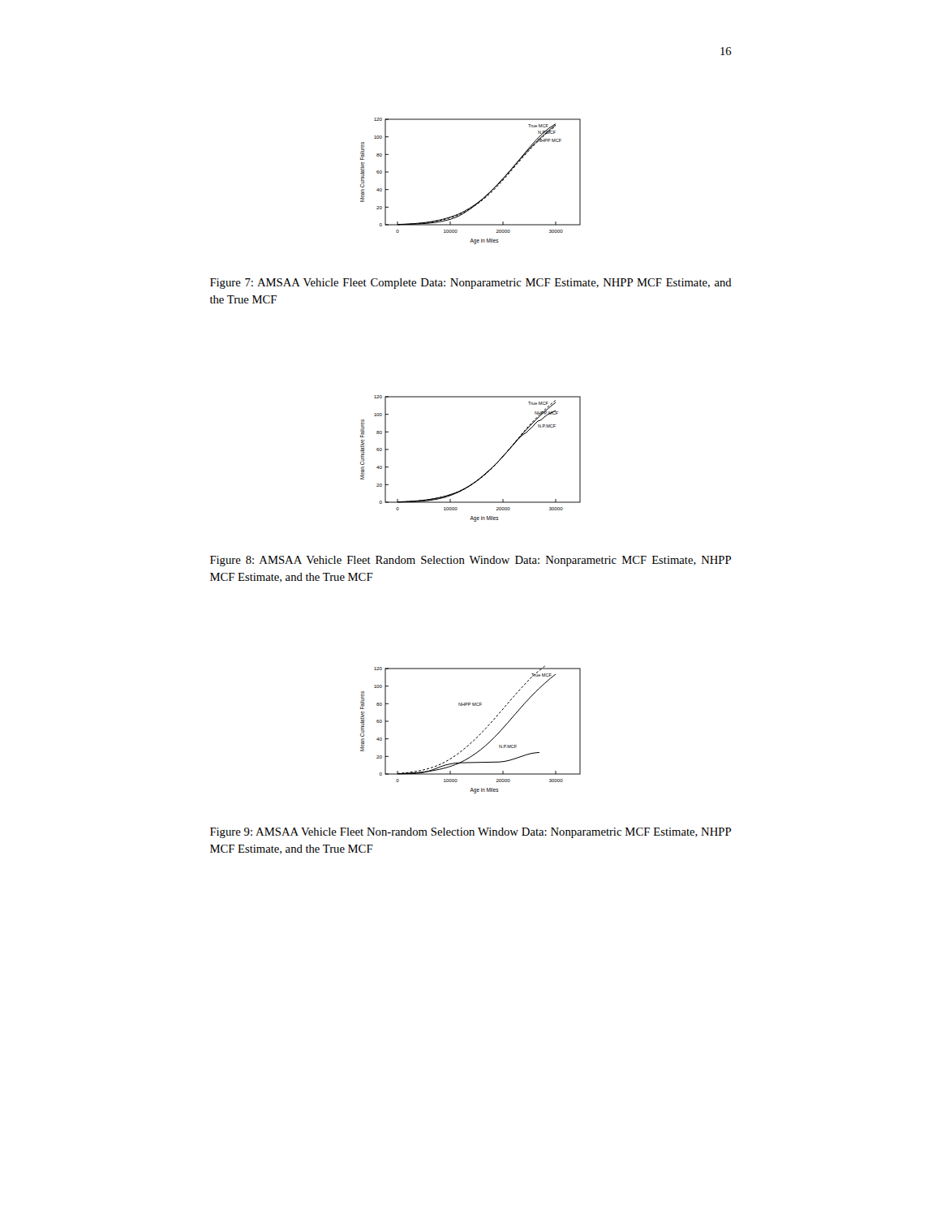16
0 20 40 60 80 100 120 0 10000 20000 30000 Age in Miles Mean Cumulative Failures True MCF N.P.MCF NHPP MCF
Figure 7: AMSAA Vehicle Fleet Complete Data: Nonparametric MCF Estimate, NHPP MCF Estimate, and the True MCF
0 20 40 60 80 100 120 0 10000 20000 30000 Age in Miles Mean Cumulative Failures True MCF NHPP MCF N.P.MCF
Figure 8: AMSAA Vehicle Fleet Random Selection Window Data: Nonparametric MCF Estimate, NHPP MCF Estimate, and the True MCF
0 20 40 60 80 100 120 0 10000 20000 30000 Age in Miles Mean Cumulative Failures True MCF NHPP MCF N.P.MCF
Figure 9: AMSAA Vehicle Fleet Non-random Selection Window Data: Nonparametric MCF Estimate, NHPP MCF Estimate, and the True MCF